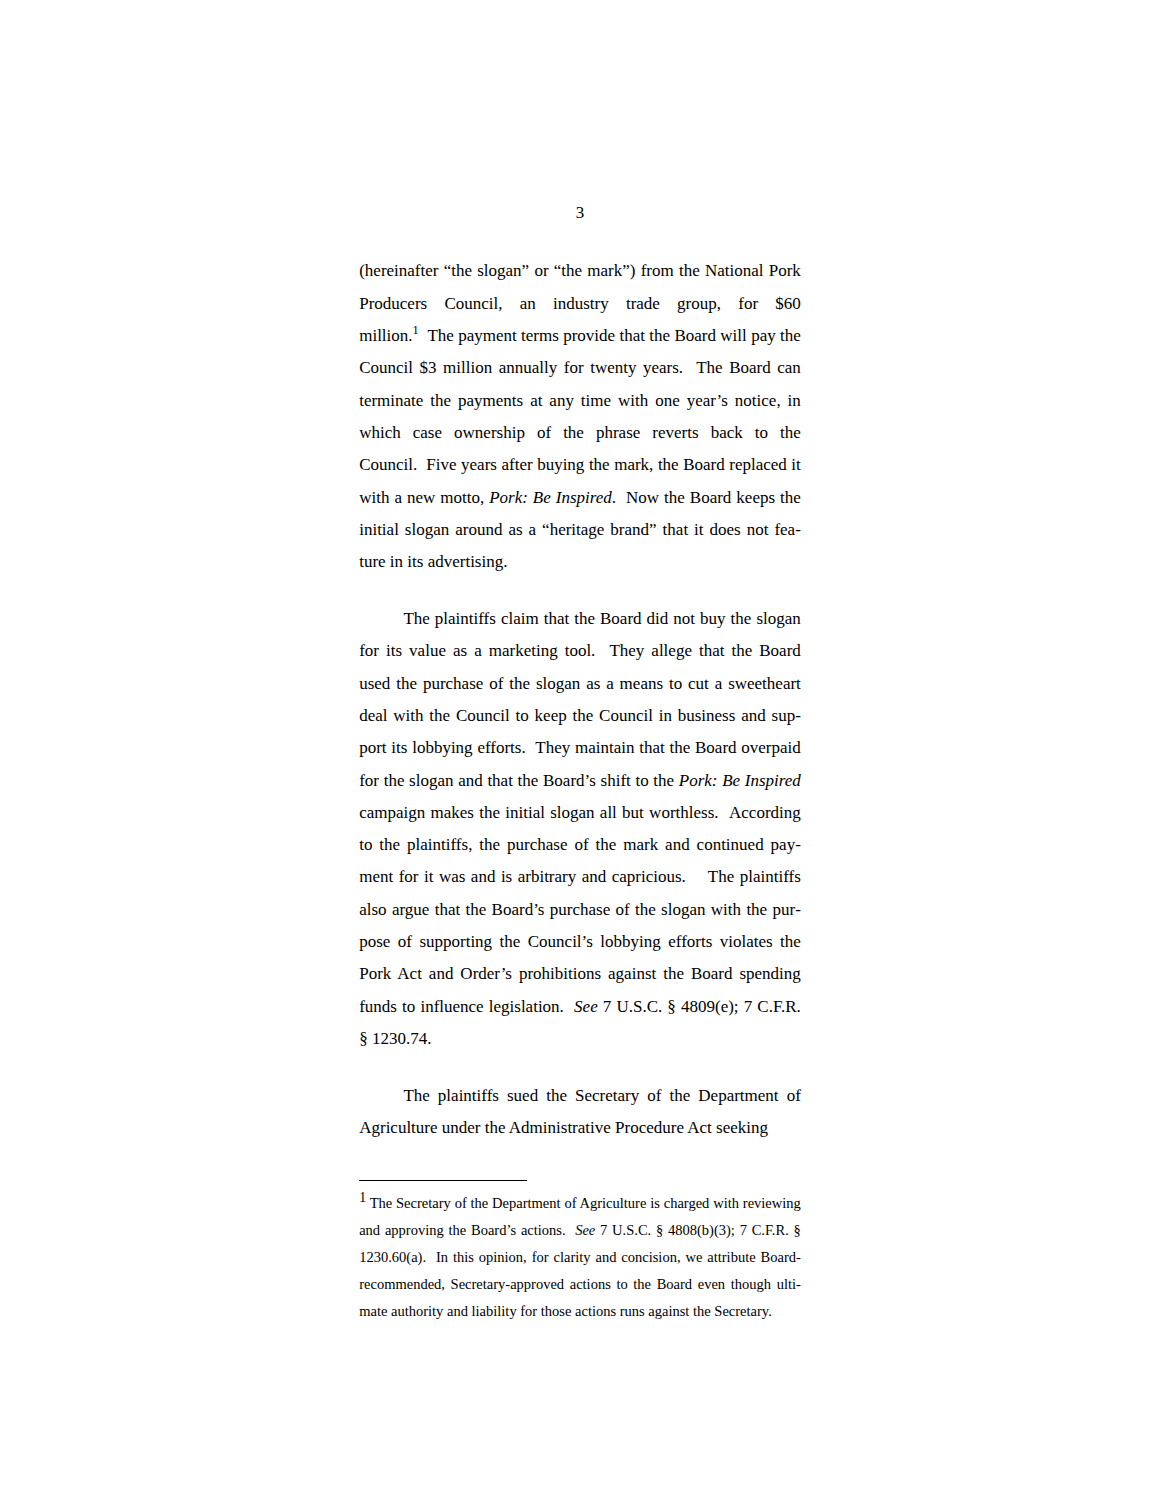3
(hereinafter “the slogan” or “the mark”) from the National Pork Producers Council, an industry trade group, for $60 million.1 The payment terms provide that the Board will pay the Council $3 million annually for twenty years. The Board can terminate the payments at any time with one year’s notice, in which case ownership of the phrase reverts back to the Council. Five years after buying the mark, the Board replaced it with a new motto, Pork: Be Inspired. Now the Board keeps the initial slogan around as a “heritage brand” that it does not feature in its advertising.
The plaintiffs claim that the Board did not buy the slogan for its value as a marketing tool. They allege that the Board used the purchase of the slogan as a means to cut a sweetheart deal with the Council to keep the Council in business and support its lobbying efforts. They maintain that the Board overpaid for the slogan and that the Board’s shift to the Pork: Be Inspired campaign makes the initial slogan all but worthless. According to the plaintiffs, the purchase of the mark and continued payment for it was and is arbitrary and capricious. The plaintiffs also argue that the Board’s purchase of the slogan with the purpose of supporting the Council’s lobbying efforts violates the Pork Act and Order’s prohibitions against the Board spending funds to influence legislation. See 7 U.S.C. § 4809(e); 7 C.F.R. § 1230.74.
The plaintiffs sued the Secretary of the Department of Agriculture under the Administrative Procedure Act seeking
1 The Secretary of the Department of Agriculture is charged with reviewing and approving the Board’s actions. See 7 U.S.C. § 4808(b)(3); 7 C.F.R. § 1230.60(a). In this opinion, for clarity and concision, we attribute Board-recommended, Secretary-approved actions to the Board even though ultimate authority and liability for those actions runs against the Secretary.